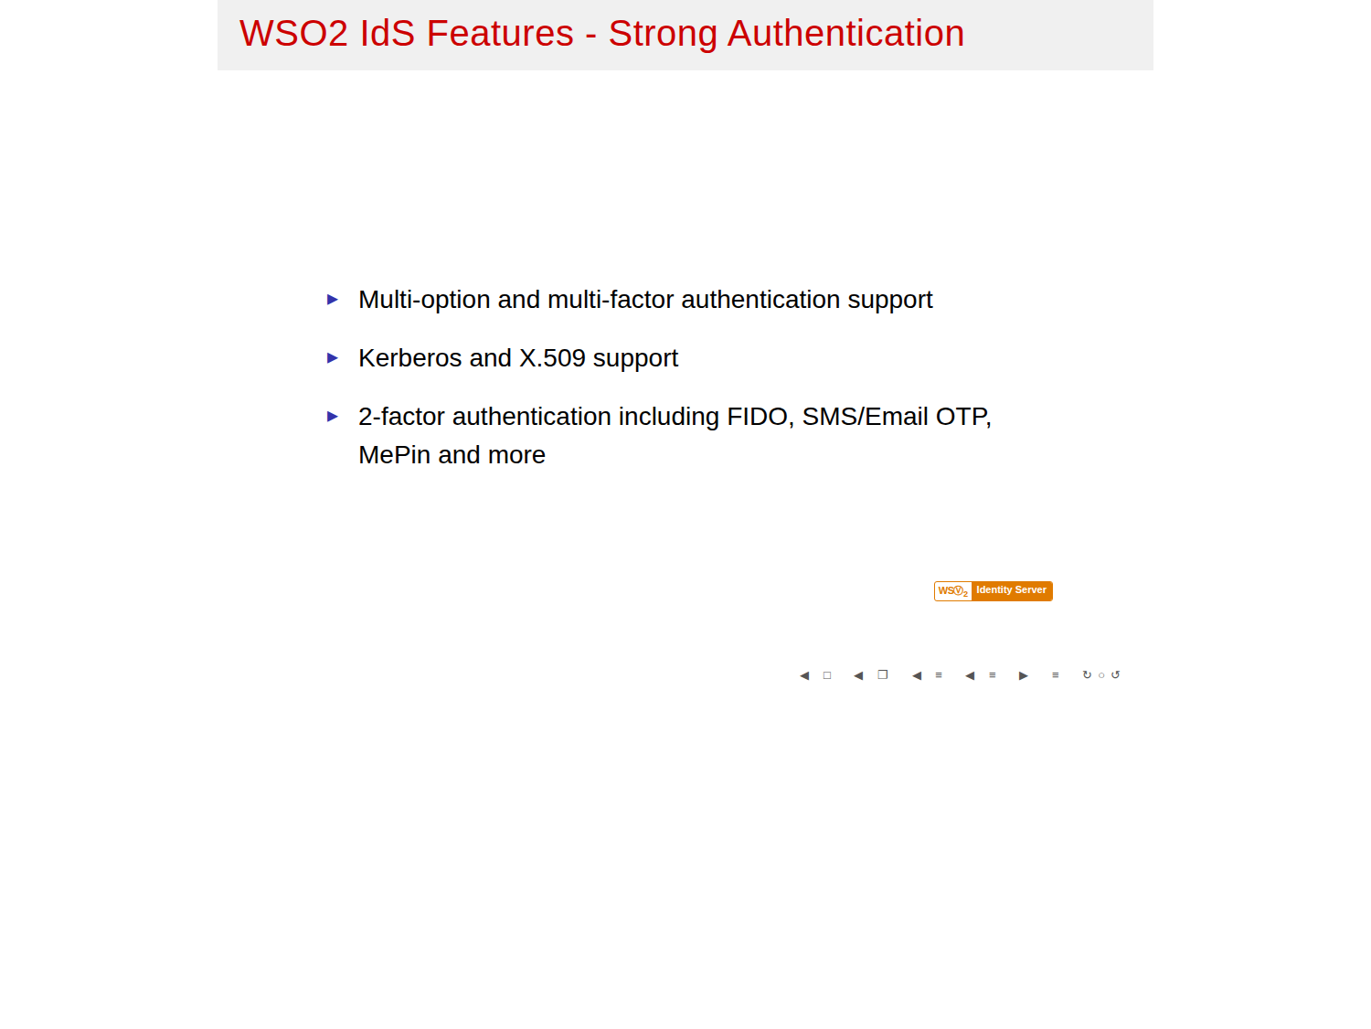WSO2 IdS Features - Strong Authentication
Multi-option and multi-factor authentication support
Kerberos and X.509 support
2-factor authentication including FIDO, SMS/Email OTP, MePin and more
WSⓋ2 Identity Server
◀ □ ◀ ❐ ◀ ≡ ◀ ≡ ▶ ≡ ↻○↺